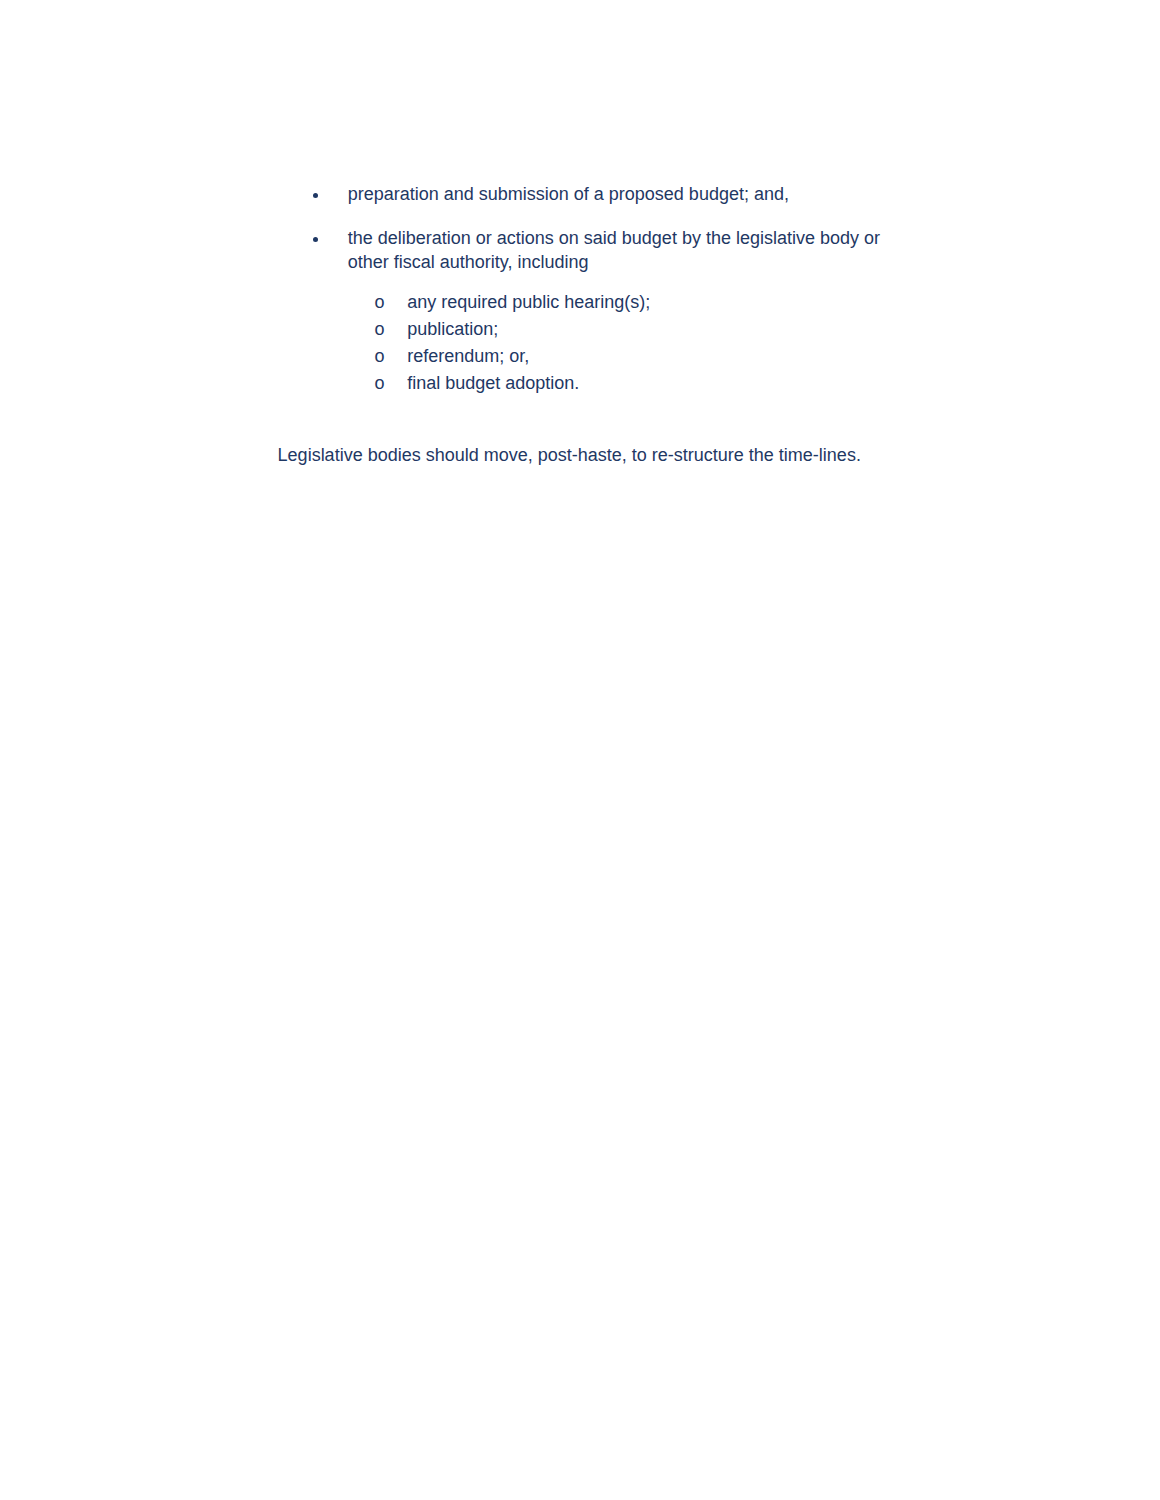preparation and submission of a proposed budget; and,
the deliberation or actions on said budget by the legislative body or other fiscal authority, including
any required public hearing(s);
publication;
referendum; or,
final budget adoption.
Legislative bodies should move, post-haste, to re-structure the time-lines.